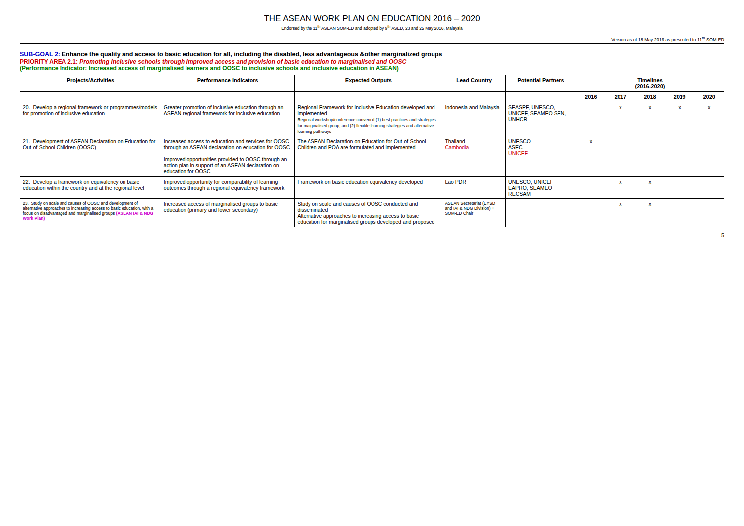THE ASEAN WORK PLAN ON EDUCATION 2016 – 2020
Endorsed by the 11th ASEAN SOM-ED and adopted by 9th ASED, 23 and 25 May 2016, Malaysia
Version as of 18 May 2016 as presented to 11th SOM-ED
SUB-GOAL 2: Enhance the quality and access to basic education for all, including the disabled, less advantageous &other marginalized groups
PRIORITY AREA 2.1: Promoting inclusive schools through improved access and provision of basic education to marginalised and OOSC
(Performance Indicator: Increased access of marginalised learners and OOSC to inclusive schools and inclusive education in ASEAN)
| Projects/Activities | Performance Indicators | Expected Outputs | Lead Country | Potential Partners | Timelines (2016-2020) |
| --- | --- | --- | --- | --- | --- |
| | | | | | 2016 | 2017 | 2018 | 2019 | 2020 |
| 20. Develop a regional framework or programmes/models for promotion of inclusive education | Greater promotion of inclusive education through an ASEAN regional framework for inclusive education | Regional Framework for Inclusive Education developed and implemented Regional workshop/conference convened (1) best practices and strategies for marginalised group, and (2) flexible learning strategies and alternative learning pathways | Indonesia and Malaysia | SEASPF, UNESCO, UNICEF, SEAMEO SEN, UNHCR | | x | x | x | x |
| 21. Development of ASEAN Declaration on Education for Out-of-School Children (OOSC) | Increased access to education and services for OOSC through an ASEAN declaration on education for OOSC Improved opportunities provided to OOSC through an action plan in support of an ASEAN declaration on education for OOSC | The ASEAN Declaration on Education for Out-of-School Children and POA are formulated and implemented | Thailand Cambodia | UNESCO ASEC UNICEF | x | | | | |
| 22. Develop a framework on equivalency on basic education within the country and at the regional level | Improved opportunity for comparability of learning outcomes through a regional equivalency framework | Framework on basic education equivalency developed | Lao PDR | UNESCO, UNICEF EAPRO, SEAMEO RECSAM | | x | x | | |
| 23. Study on scale and causes of OOSC and development of alternative approaches to increasing access to basic education, with a focus on disadvantaged and marginalised groups (ASEAN IAI & NDG Work Plan) | Increased access of marginalised groups to basic education (primary and lower secondary) | Study on scale and causes of OOSC conducted and disseminated Alternative approaches to increasing access to basic education for marginalised groups developed and proposed | ASEAN Secretariat (EYSD and IAI & NDG Division) + SOM-ED Chair | | | x | x | | |
5